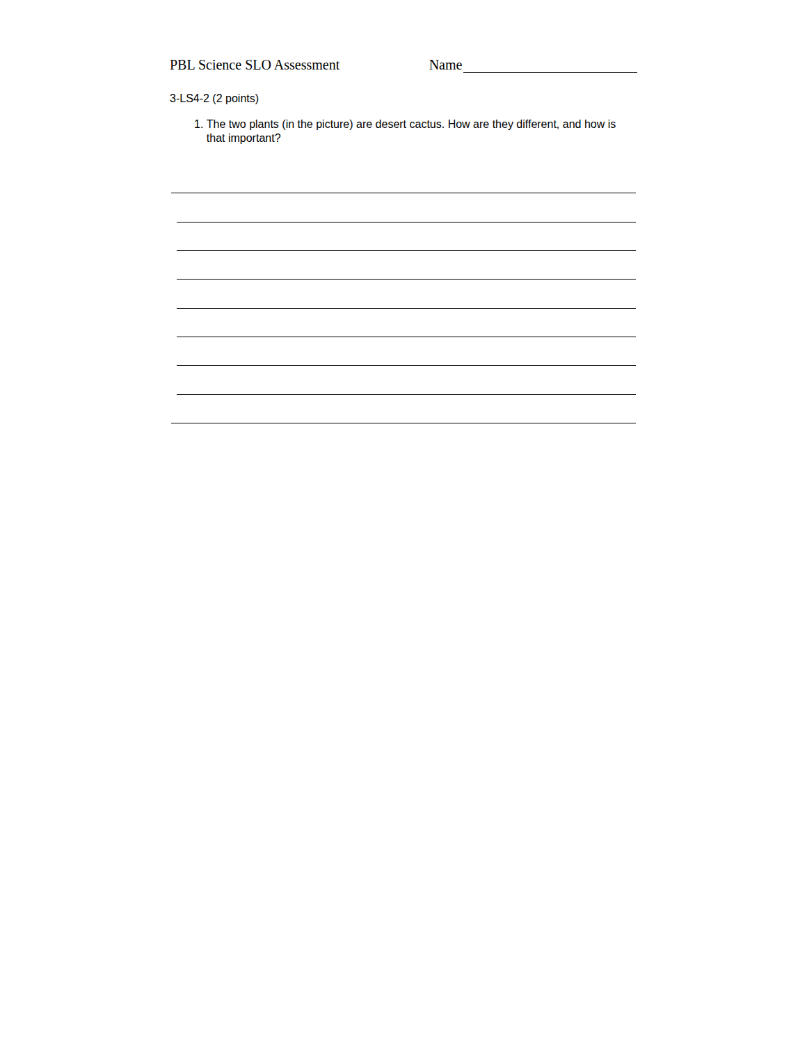PBL Science SLO Assessment
Name
3-LS4-2 (2 points)
The two plants (in the picture) are desert cactus. How are they different, and how is that important?